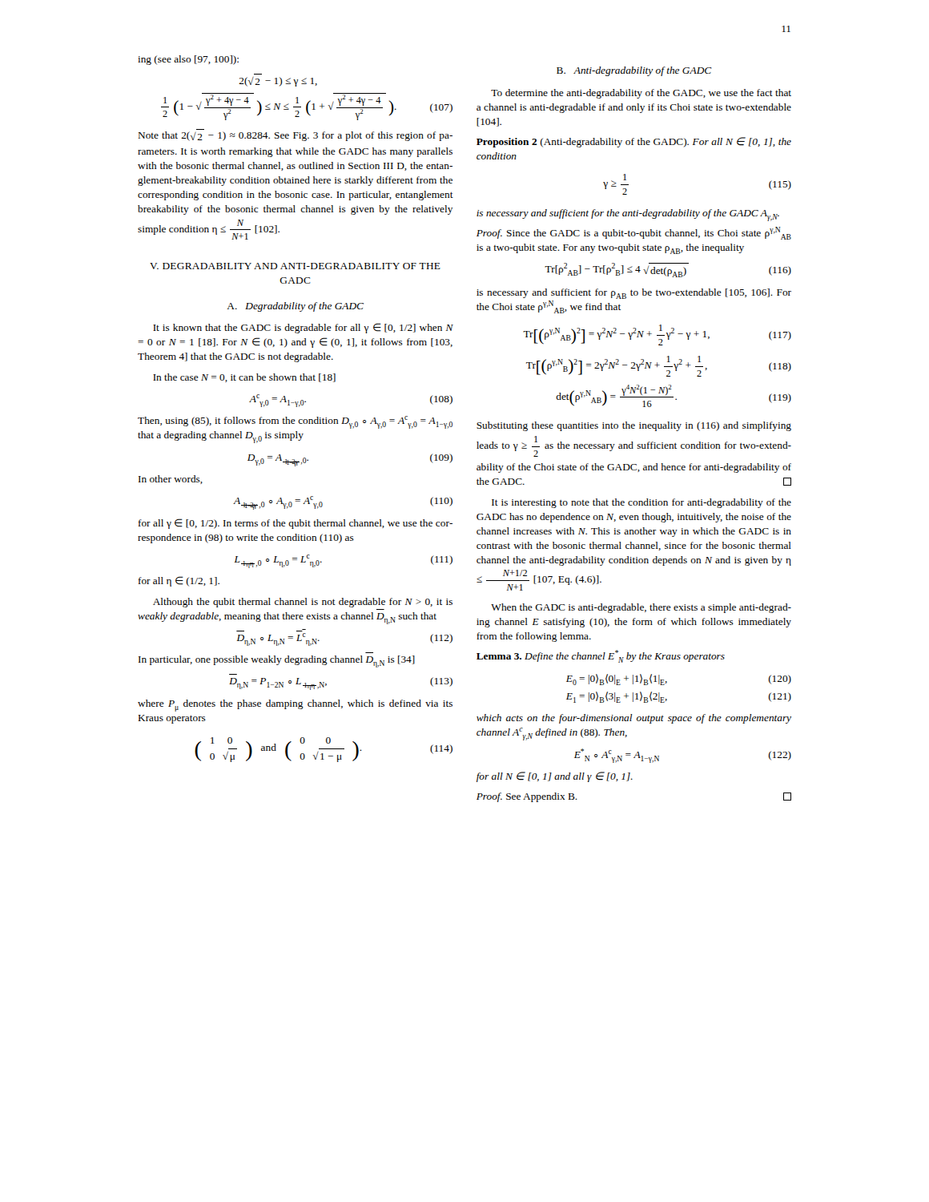11
ing (see also [97, 100]):
2(√2 − 1) ≤ γ ≤ 1,
12 (1 − √γ2 + 4γ − 4 γ2 ) ≤ N ≤ 12 (1 + √γ2 + 4γ − 4 γ2 ).
(107)
Note that 2(√2 − 1) ≈ 0.8284. See Fig. 3 for a plot of this region of parameters. It is worth remarking that while the GADC has many parallels with the bosonic thermal channel, as outlined in Section III D, the entanglement-breakability condition obtained here is starkly different from the corresponding condition in the bosonic case. In particular, entanglement breakability of the bosonic thermal channel is given by the relatively simple condition η ≤ NN+1 [102].
V. Degradability and Anti-degradability of the GADC
A. Degradability of the GADC
It is known that the GADC is degradable for all γ ∈ [0, 1/2] when N = 0 or N = 1 [18]. For N ∈ (0, 1) and γ ∈ (0, 1], it follows from [103, Theorem 4] that the GADC is not degradable.
In the case N = 0, it can be shown that [18]
Acγ,0 = A1−γ,0.
(108)
Then, using (85), it follows from the condition Dγ,0 ∘ Aγ,0 = Acγ,0 = A1−γ,0 that a degrading channel Dγ,0 is simply
Dγ,0 = A1−2γ 1−γ,0.
(109)
In other words,
A1−2γ 1−γ,0 ∘ Aγ,0 = Acγ,0
(110)
for all γ ∈ [0, 1/2). In terms of the qubit thermal channel, we use the correspondence in (98) to write the condition (110) as
L1−η η,0 ∘ Lη,0 = Lcη,0.
(111)
for all η ∈ (1/2, 1].
Although the qubit thermal channel is not degradable for N > 0, it is weakly degradable, meaning that there exists a channel Dη,N such that
Dη,N ∘ Lη,N = Lcη,N.
(112)
In particular, one possible weakly degrading channel Dη,N is [34]
Dη,N = P1−2N ∘ L1−η η,N,
(113)
where Pμ denotes the phase damping channel, which is defined via its Kraus operators
(
| 1 | 0 |
| 0 | √ μ |
) and (
| 0 | 0 |
| 0 | √ 1 − μ |
).
(114)
B. Anti-degradability of the GADC
To determine the anti-degradability of the GADC, we use the fact that a channel is anti-degradable if and only if its Choi state is two-extendable [104].
Proposition 2 (Anti-degradability of the GADC). For all N ∈ [0, 1], the condition
γ ≥ 12
(115)
is necessary and sufficient for the anti-degradability of the GADC Aγ,N.
Proof. Since the GADC is a qubit-to-qubit channel, its Choi state ργ,NAB is a two-qubit state. For any two-qubit state ρAB, the inequality
Tr[ρ2AB] − Tr[ρ2B] ≤ 4 √det(ρAB)
(116)
is necessary and sufficient for ρAB to be two-extendable [105, 106]. For the Choi state ργ,NAB, we find that
Tr[(ργ,NAB)2] = γ2N2 − γ2N + 12γ2 − γ + 1,
(117)
Tr[(ργ,NB)2] = 2γ2N2 − 2γ2N + 12γ2 + 12,
(118)
det(ργ,NAB) = γ4N2(1 − N)216.
(119)
Substituting these quantities into the inequality in (116) and simplifying leads to γ ≥ 12 as the necessary and sufficient condition for two-extendability of the Choi state of the GADC, and hence for anti-degradability of the GADC.
It is interesting to note that the condition for anti-degradability of the GADC has no dependence on N, even though, intuitively, the noise of the channel increases with N. This is another way in which the GADC is in contrast with the bosonic thermal channel, since for the bosonic thermal channel the anti-degradability condition depends on N and is given by η ≤ N+1/2 N+1 [107, Eq. (4.6)].
When the GADC is anti-degradable, there exists a simple anti-degrading channel E satisfying (10), the form of which follows immediately from the following lemma.
Lemma 3. Define the channel E*N by the Kraus operators
E0 = |0⟩B⟨0|E + |1⟩B⟨1|E,
(120)
E1 = |0⟩B⟨3|E + |1⟩B⟨2|E,
(121)
which acts on the four-dimensional output space of the complementary channel Acγ,N defined in (88). Then,
E*N ∘ Acγ,N = A1−γ,N
(122)
for all N ∈ [0, 1] and all γ ∈ [0, 1].
Proof. See Appendix B.